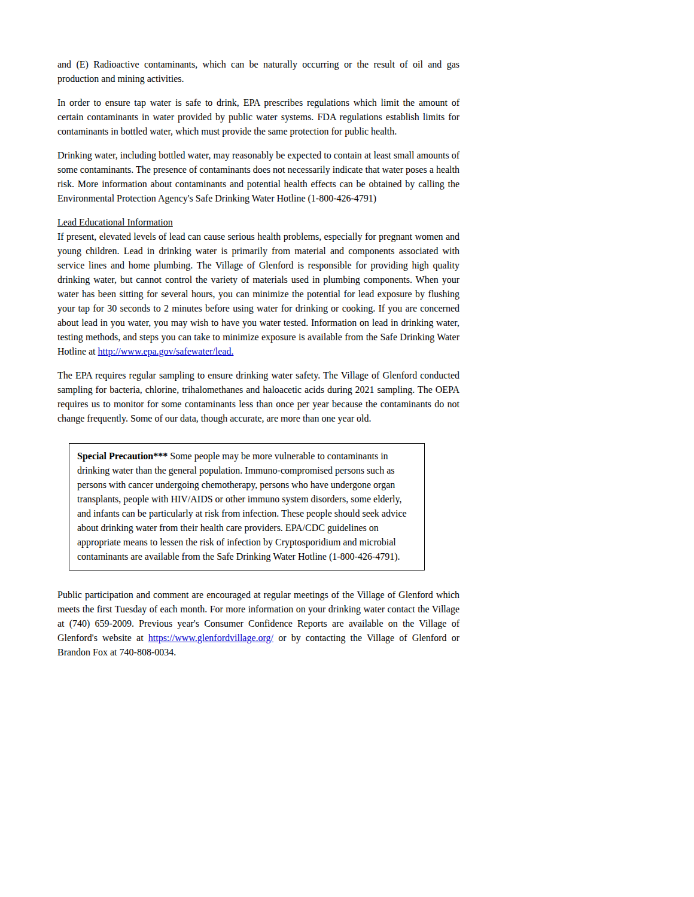and (E) Radioactive contaminants, which can be naturally occurring or the result of oil and gas production and mining activities.
In order to ensure tap water is safe to drink, EPA prescribes regulations which limit the amount of certain contaminants in water provided by public water systems. FDA regulations establish limits for contaminants in bottled water, which must provide the same protection for public health.
Drinking water, including bottled water, may reasonably be expected to contain at least small amounts of some contaminants. The presence of contaminants does not necessarily indicate that water poses a health risk. More information about contaminants and potential health effects can be obtained by calling the Environmental Protection Agency's Safe Drinking Water Hotline (1-800-426-4791)
Lead Educational Information
If present, elevated levels of lead can cause serious health problems, especially for pregnant women and young children. Lead in drinking water is primarily from material and components associated with service lines and home plumbing. The Village of Glenford is responsible for providing high quality drinking water, but cannot control the variety of materials used in plumbing components. When your water has been sitting for several hours, you can minimize the potential for lead exposure by flushing your tap for 30 seconds to 2 minutes before using water for drinking or cooking. If you are concerned about lead in you water, you may wish to have you water tested. Information on lead in drinking water, testing methods, and steps you can take to minimize exposure is available from the Safe Drinking Water Hotline at http://www.epa.gov/safewater/lead.
The EPA requires regular sampling to ensure drinking water safety. The Village of Glenford conducted sampling for bacteria, chlorine, trihalomethanes and haloacetic acids during 2021 sampling. The OEPA requires us to monitor for some contaminants less than once per year because the contaminants do not change frequently. Some of our data, though accurate, are more than one year old.
Special Precaution*** Some people may be more vulnerable to contaminants in drinking water than the general population. Immuno-compromised persons such as persons with cancer undergoing chemotherapy, persons who have undergone organ transplants, people with HIV/AIDS or other immuno system disorders, some elderly, and infants can be particularly at risk from infection. These people should seek advice about drinking water from their health care providers. EPA/CDC guidelines on appropriate means to lessen the risk of infection by Cryptosporidium and microbial contaminants are available from the Safe Drinking Water Hotline (1-800-426-4791).
Public participation and comment are encouraged at regular meetings of the Village of Glenford which meets the first Tuesday of each month. For more information on your drinking water contact the Village at (740) 659-2009. Previous year's Consumer Confidence Reports are available on the Village of Glenford's website at https://www.glenfordvillage.org/ or by contacting the Village of Glenford or Brandon Fox at 740-808-0034.